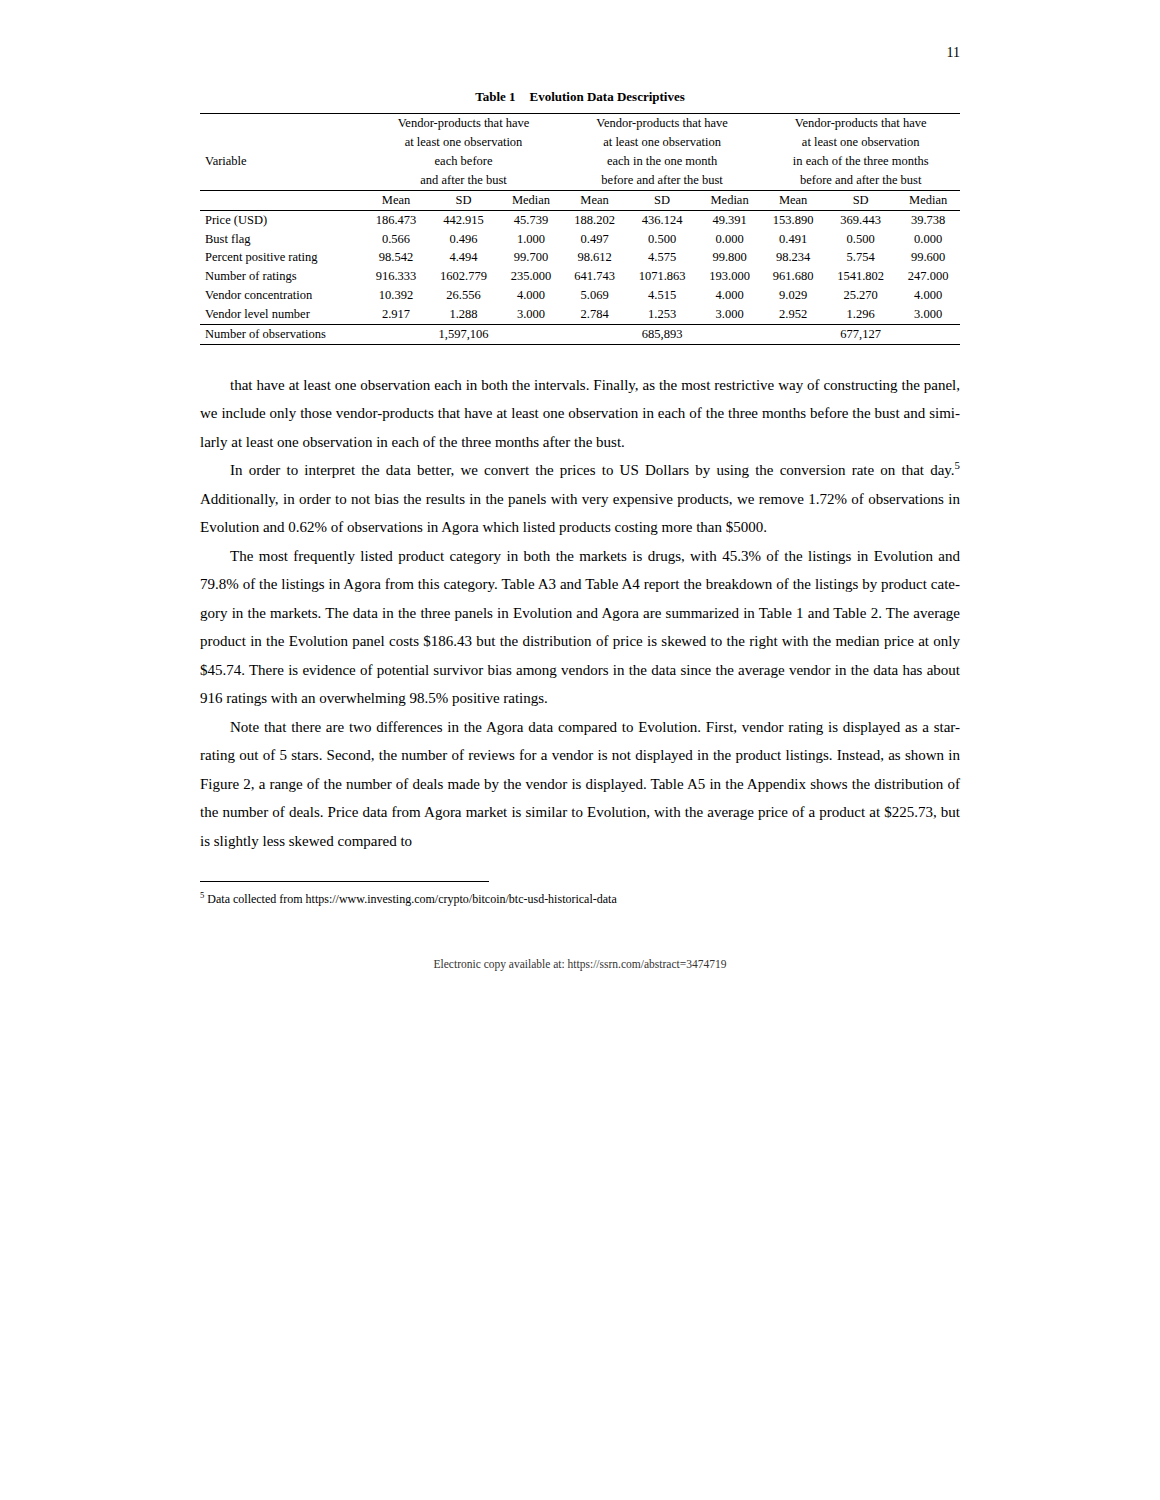11
Table 1 Evolution Data Descriptives
| | Vendor-products that have | Vendor-products that have | Vendor-products that have |
| | at least one observation | at least one observation | at least one observation |
| Variable | each before | each in the one month | in each of the three months |
| | and after the bust | before and after the bust | before and after the bust |
| | Mean | SD | Median | Mean | SD | Median | Mean | SD | Median |
| Price (USD) | 186.473 | 442.915 | 45.739 | 188.202 | 436.124 | 49.391 | 153.890 | 369.443 | 39.738 |
| Bust flag | 0.566 | 0.496 | 1.000 | 0.497 | 0.500 | 0.000 | 0.491 | 0.500 | 0.000 |
| Percent positive rating | 98.542 | 4.494 | 99.700 | 98.612 | 4.575 | 99.800 | 98.234 | 5.754 | 99.600 |
| Number of ratings | 916.333 | 1602.779 | 235.000 | 641.743 | 1071.863 | 193.000 | 961.680 | 1541.802 | 247.000 |
| Vendor concentration | 10.392 | 26.556 | 4.000 | 5.069 | 4.515 | 4.000 | 9.029 | 25.270 | 4.000 |
| Vendor level number | 2.917 | 1.288 | 3.000 | 2.784 | 1.253 | 3.000 | 2.952 | 1.296 | 3.000 |
| Number of observations | 1,597,106 | 685,893 | 677,127 |
that have at least one observation each in both the intervals. Finally, as the most restrictive way of constructing the panel, we include only those vendor-products that have at least one observation in each of the three months before the bust and similarly at least one observation in each of the three months after the bust.
In order to interpret the data better, we convert the prices to US Dollars by using the conversion rate on that day.5 Additionally, in order to not bias the results in the panels with very expensive products, we remove 1.72% of observations in Evolution and 0.62% of observations in Agora which listed products costing more than $5000.
The most frequently listed product category in both the markets is drugs, with 45.3% of the listings in Evolution and 79.8% of the listings in Agora from this category. Table A3 and Table A4 report the breakdown of the listings by product category in the markets. The data in the three panels in Evolution and Agora are summarized in Table 1 and Table 2. The average product in the Evolution panel costs $186.43 but the distribution of price is skewed to the right with the median price at only $45.74. There is evidence of potential survivor bias among vendors in the data since the average vendor in the data has about 916 ratings with an overwhelming 98.5% positive ratings.
Note that there are two differences in the Agora data compared to Evolution. First, vendor rating is displayed as a star-rating out of 5 stars. Second, the number of reviews for a vendor is not displayed in the product listings. Instead, as shown in Figure 2, a range of the number of deals made by the vendor is displayed. Table A5 in the Appendix shows the distribution of the number of deals. Price data from Agora market is similar to Evolution, with the average price of a product at $225.73, but is slightly less skewed compared to
5 Data collected from https://www.investing.com/crypto/bitcoin/btc-usd-historical-data
Electronic copy available at: https://ssrn.com/abstract=3474719